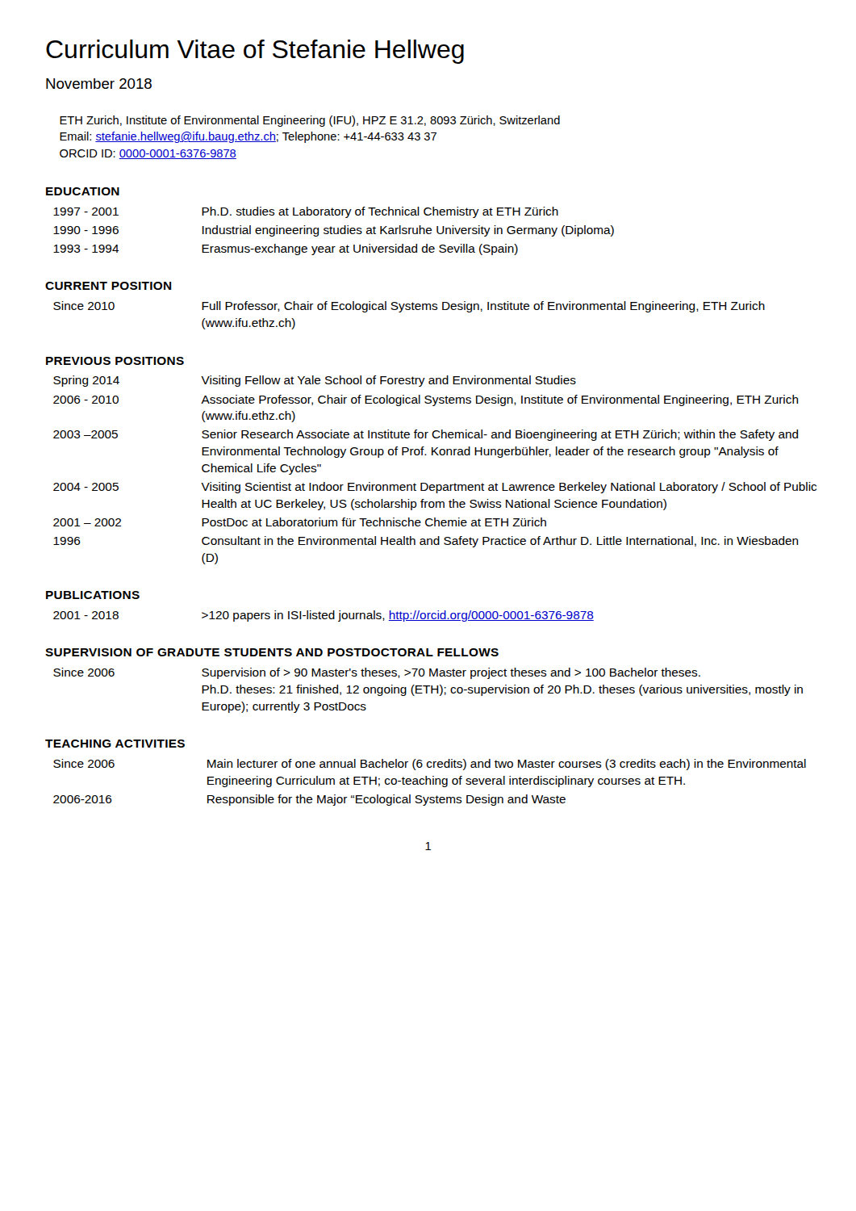Curriculum Vitae of Stefanie Hellweg
November 2018
ETH Zurich, Institute of Environmental Engineering (IFU), HPZ E 31.2, 8093 Zürich, Switzerland
Email: stefanie.hellweg@ifu.baug.ethz.ch; Telephone: +41-44-633 43 37
ORCID ID: 0000-0001-6376-9878
EDUCATION
| 1997 - 2001 | Ph.D. studies at Laboratory of Technical Chemistry at ETH Zürich |
| 1990 - 1996 | Industrial engineering studies at Karlsruhe University in Germany (Diploma) |
| 1993 - 1994 | Erasmus-exchange year at Universidad de Sevilla (Spain) |
CURRENT POSITION
| Since 2010 | Full Professor, Chair of Ecological Systems Design, Institute of Environmental Engineering, ETH Zurich (www.ifu.ethz.ch) |
PREVIOUS POSITIONS
| Spring 2014 | Visiting Fellow at Yale School of Forestry and Environmental Studies |
| 2006 - 2010 | Associate Professor, Chair of Ecological Systems Design, Institute of Environmental Engineering, ETH Zurich (www.ifu.ethz.ch) |
| 2003 –2005 | Senior Research Associate at Institute for Chemical- and Bioengineering at ETH Zürich; within the Safety and Environmental Technology Group of Prof. Konrad Hungerbühler, leader of the research group "Analysis of Chemical Life Cycles" |
| 2004 - 2005 | Visiting Scientist at Indoor Environment Department at Lawrence Berkeley National Laboratory / School of Public Health at UC Berkeley, US (scholarship from the Swiss National Science Foundation) |
| 2001 – 2002 | PostDoc at Laboratorium für Technische Chemie at ETH Zürich |
| 1996 | Consultant in the Environmental Health and Safety Practice of Arthur D. Little International, Inc. in Wiesbaden (D) |
PUBLICATIONS
| 2001 - 2018 | >120 papers in ISI-listed journals, http://orcid.org/0000-0001-6376-9878 |
SUPERVISION OF GRADUTE STUDENTS AND POSTDOCTORAL FELLOWS
| Since 2006 | Supervision of > 90 Master's theses, >70 Master project theses and > 100 Bachelor theses. Ph.D. theses: 21 finished, 12 ongoing (ETH); co-supervision of 20 Ph.D. theses (various universities, mostly in Europe); currently 3 PostDocs |
TEACHING ACTIVITIES
| Since 2006 | Main lecturer of one annual Bachelor (6 credits) and two Master courses (3 credits each) in the Environmental Engineering Curriculum at ETH; co-teaching of several interdisciplinary courses at ETH. |
| 2006-2016 | Responsible for the Major “Ecological Systems Design and Waste |
1